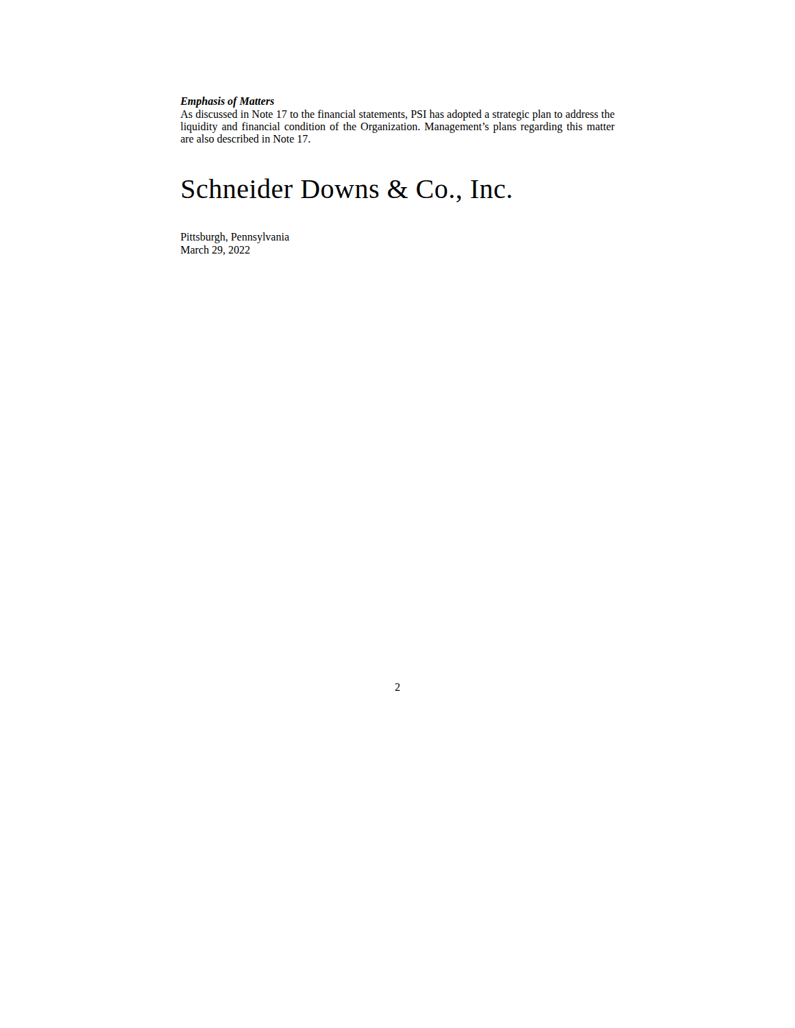Emphasis of Matters
As discussed in Note 17 to the financial statements, PSI has adopted a strategic plan to address the liquidity and financial condition of the Organization. Management’s plans regarding this matter are also described in Note 17.
Schneider Downs & Co., Inc.
Pittsburgh, Pennsylvania
March 29, 2022
2